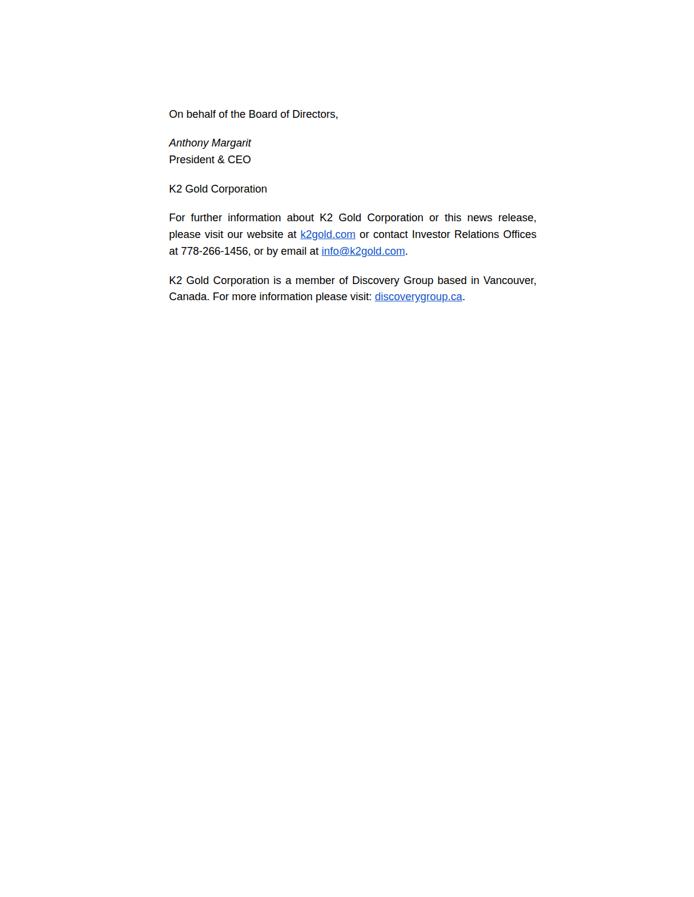On behalf of the Board of Directors,
Anthony Margarit
President & CEO
K2 Gold Corporation
For further information about K2 Gold Corporation or this news release, please visit our website at k2gold.com or contact Investor Relations Offices at 778-266-1456, or by email at info@k2gold.com.
K2 Gold Corporation is a member of Discovery Group based in Vancouver, Canada. For more information please visit: discoverygroup.ca.